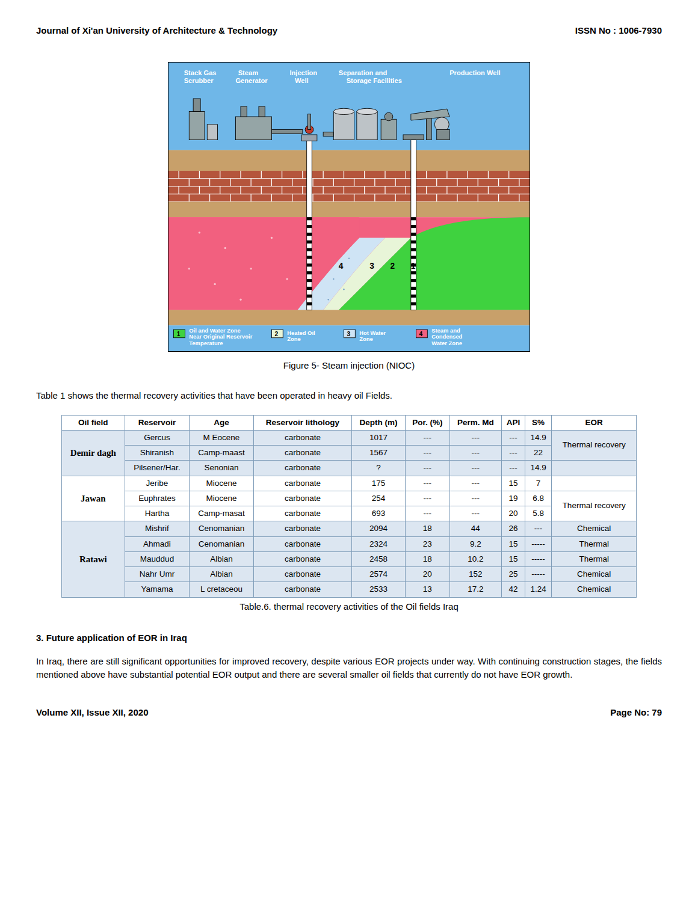Journal of Xi'an University of Architecture & Technology
ISSN No : 1006-7930
Stack Gas Scrubber Steam Generator Injection Well Separation and Storage Facilities Production Well 4 3 2 1 1 Oil and Water Zone Near Original Reservoir Temperature 2 Heated Oil Zone 3 Hot Water Zone 4 Steam and Condensed Water Zone
Figure 5- Steam injection (NIOC)
Table 1 shows the thermal recovery activities that have been operated in heavy oil Fields.
| Oil field | Reservoir | Age | Reservoir lithology | Depth (m) | Por. (%) | Perm. Md | API | S% | EOR |
| --- | --- | --- | --- | --- | --- | --- | --- | --- | --- |
| Demir dagh | Gercus | M Eocene | carbonate | 1017 | --- | --- | --- | 14.9 | Thermal recovery |
| Shiranish | Camp-maast | carbonate | 1567 | --- | --- | --- | 22 |
| Pilsener/Har. | Senonian | carbonate | ? | --- | --- | --- | 14.9 | |
| Jawan | Jeribe | Miocene | carbonate | 175 | --- | --- | 15 | 7 | |
| Euphrates | Miocene | carbonate | 254 | --- | --- | 19 | 6.8 | Thermal recovery |
| Hartha | Camp-masat | carbonate | 693 | --- | --- | 20 | 5.8 |
| Ratawi | Mishrif | Cenomanian | carbonate | 2094 | 18 | 44 | 26 | --- | Chemical |
| Ahmadi | Cenomanian | carbonate | 2324 | 23 | 9.2 | 15 | ----- | Thermal |
| Mauddud | Albian | carbonate | 2458 | 18 | 10.2 | 15 | ----- | Thermal |
| Nahr Umr | Albian | carbonate | 2574 | 20 | 152 | 25 | ----- | Chemical |
| Yamama | L cretaceou | carbonate | 2533 | 13 | 17.2 | 42 | 1.24 | Chemical |
Table.6. thermal recovery activities of the Oil fields Iraq
3. Future application of EOR in Iraq
In Iraq, there are still significant opportunities for improved recovery, despite various EOR projects under way. With continuing construction stages, the fields mentioned above have substantial potential EOR output and there are several smaller oil fields that currently do not have EOR growth.
Volume XII, Issue XII, 2020
Page No: 79